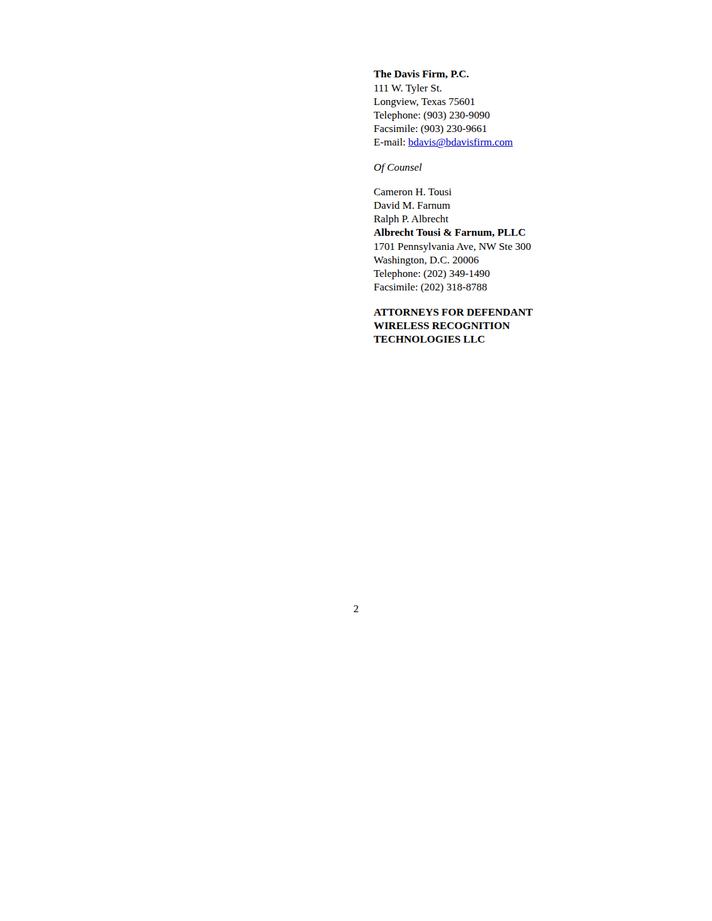The Davis Firm, P.C.
111 W. Tyler St.
Longview, Texas 75601
Telephone: (903) 230-9090
Facsimile: (903) 230-9661
E-mail: bdavis@bdavisfirm.com
Of Counsel
Cameron H. Tousi
David M. Farnum
Ralph P. Albrecht
Albrecht Tousi & Farnum, PLLC
1701 Pennsylvania Ave, NW Ste 300
Washington, D.C. 20006
Telephone: (202) 349-1490
Facsimile: (202) 318-8788
Attorneys for Defendant
Wireless Recognition
Technologies LLC
2